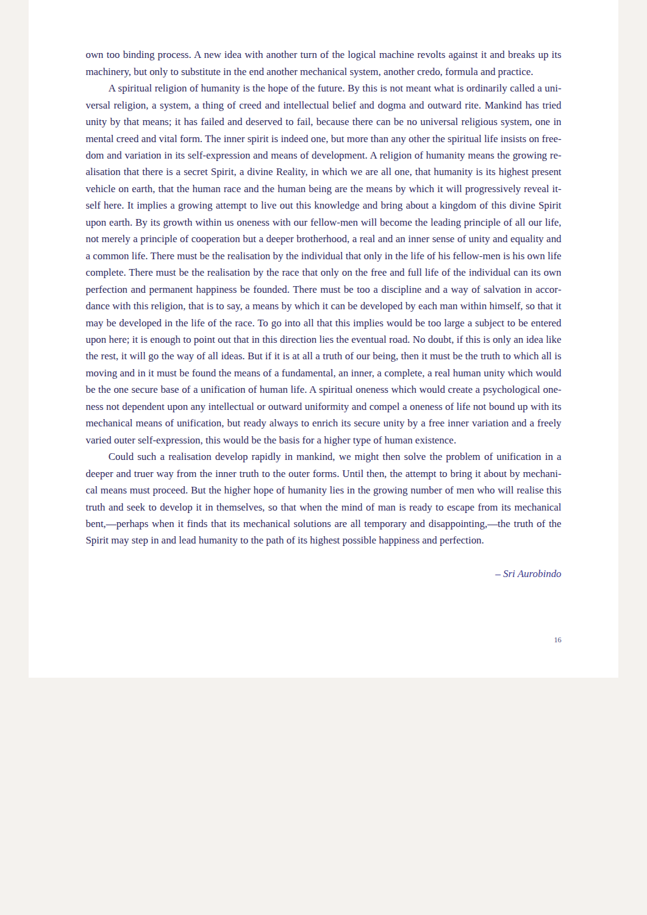own too binding process. A new idea with another turn of the logical machine revolts against it and breaks up its machinery, but only to substitute in the end another mechanical system, another credo, formula and practice.
A spiritual religion of humanity is the hope of the future. By this is not meant what is ordinarily called a universal religion, a system, a thing of creed and intellectual belief and dogma and outward rite. Mankind has tried unity by that means; it has failed and deserved to fail, because there can be no universal religious system, one in mental creed and vital form. The inner spirit is indeed one, but more than any other the spiritual life insists on freedom and variation in its self-expression and means of development. A religion of humanity means the growing realisation that there is a secret Spirit, a divine Reality, in which we are all one, that humanity is its highest present vehicle on earth, that the human race and the human being are the means by which it will progressively reveal itself here. It implies a growing attempt to live out this knowledge and bring about a kingdom of this divine Spirit upon earth. By its growth within us oneness with our fellow-men will become the leading principle of all our life, not merely a principle of cooperation but a deeper brotherhood, a real and an inner sense of unity and equality and a common life. There must be the realisation by the individual that only in the life of his fellow-men is his own life complete. There must be the realisation by the race that only on the free and full life of the individual can its own perfection and permanent happiness be founded. There must be too a discipline and a way of salvation in accordance with this religion, that is to say, a means by which it can be developed by each man within himself, so that it may be developed in the life of the race. To go into all that this implies would be too large a subject to be entered upon here; it is enough to point out that in this direction lies the eventual road. No doubt, if this is only an idea like the rest, it will go the way of all ideas. But if it is at all a truth of our being, then it must be the truth to which all is moving and in it must be found the means of a fundamental, an inner, a complete, a real human unity which would be the one secure base of a unification of human life. A spiritual oneness which would create a psychological oneness not dependent upon any intellectual or outward uniformity and compel a oneness of life not bound up with its mechanical means of unification, but ready always to enrich its secure unity by a free inner variation and a freely varied outer self-expression, this would be the basis for a higher type of human existence.
Could such a realisation develop rapidly in mankind, we might then solve the problem of unification in a deeper and truer way from the inner truth to the outer forms. Until then, the attempt to bring it about by mechanical means must proceed. But the higher hope of humanity lies in the growing number of men who will realise this truth and seek to develop it in themselves, so that when the mind of man is ready to escape from its mechanical bent,—perhaps when it finds that its mechanical solutions are all temporary and disappointing,—the truth of the Spirit may step in and lead humanity to the path of its highest possible happiness and perfection.
– Sri Aurobindo
16